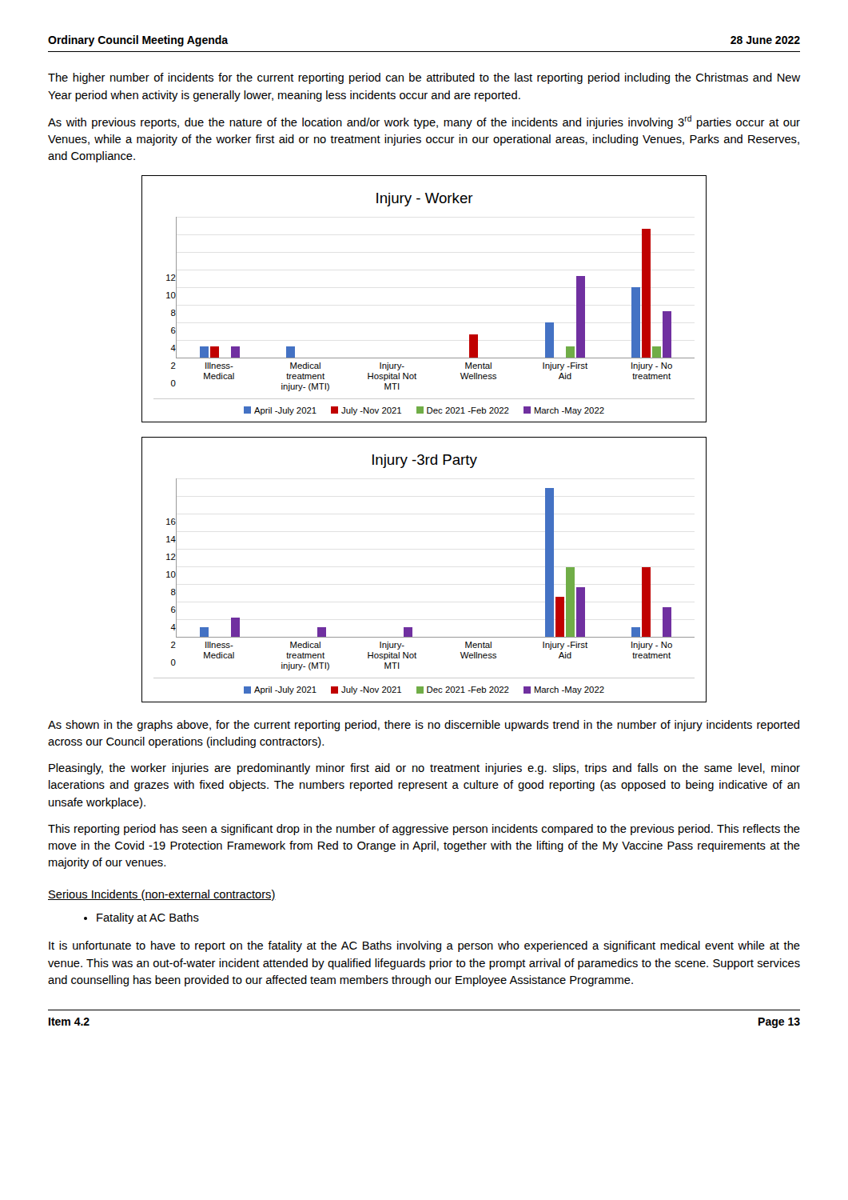Ordinary Council Meeting Agenda 28 June 2022
The higher number of incidents for the current reporting period can be attributed to the last reporting period including the Christmas and New Year period when activity is generally lower, meaning less incidents occur and are reported.
As with previous reports, due the nature of the location and/or work type, many of the incidents and injuries involving 3rd parties occur at our Venues, while a majority of the worker first aid or no treatment injuries occur in our operational areas, including Venues, Parks and Reserves, and Compliance.
Injury - Worker
| 12 10 8 6 4 2 0 | Illness- Medical Medical treatment injury- (MTI) Injury- Hospital Not MTI Mental Wellness Injury -First Aid Injury - No treatment |
April -July 2021 July -Nov 2021 Dec 2021 -Feb 2022 March -May 2022
Injury -3rd Party
| 16 14 12 10 8 6 4 2 0 | Illness- Medical Medical treatment injury- (MTI) Injury- Hospital Not MTI Mental Wellness Injury -First Aid Injury - No treatment |
April -July 2021 July -Nov 2021 Dec 2021 -Feb 2022 March -May 2022
As shown in the graphs above, for the current reporting period, there is no discernible upwards trend in the number of injury incidents reported across our Council operations (including contractors).
Pleasingly, the worker injuries are predominantly minor first aid or no treatment injuries e.g. slips, trips and falls on the same level, minor lacerations and grazes with fixed objects. The numbers reported represent a culture of good reporting (as opposed to being indicative of an unsafe workplace).
This reporting period has seen a significant drop in the number of aggressive person incidents compared to the previous period. This reflects the move in the Covid -19 Protection Framework from Red to Orange in April, together with the lifting of the My Vaccine Pass requirements at the majority of our venues.
Serious Incidents (non-external contractors)
Fatality at AC Baths
It is unfortunate to have to report on the fatality at the AC Baths involving a person who experienced a significant medical event while at the venue. This was an out-of-water incident attended by qualified lifeguards prior to the prompt arrival of paramedics to the scene. Support services and counselling has been provided to our affected team members through our Employee Assistance Programme.
Item 4.2 Page 13